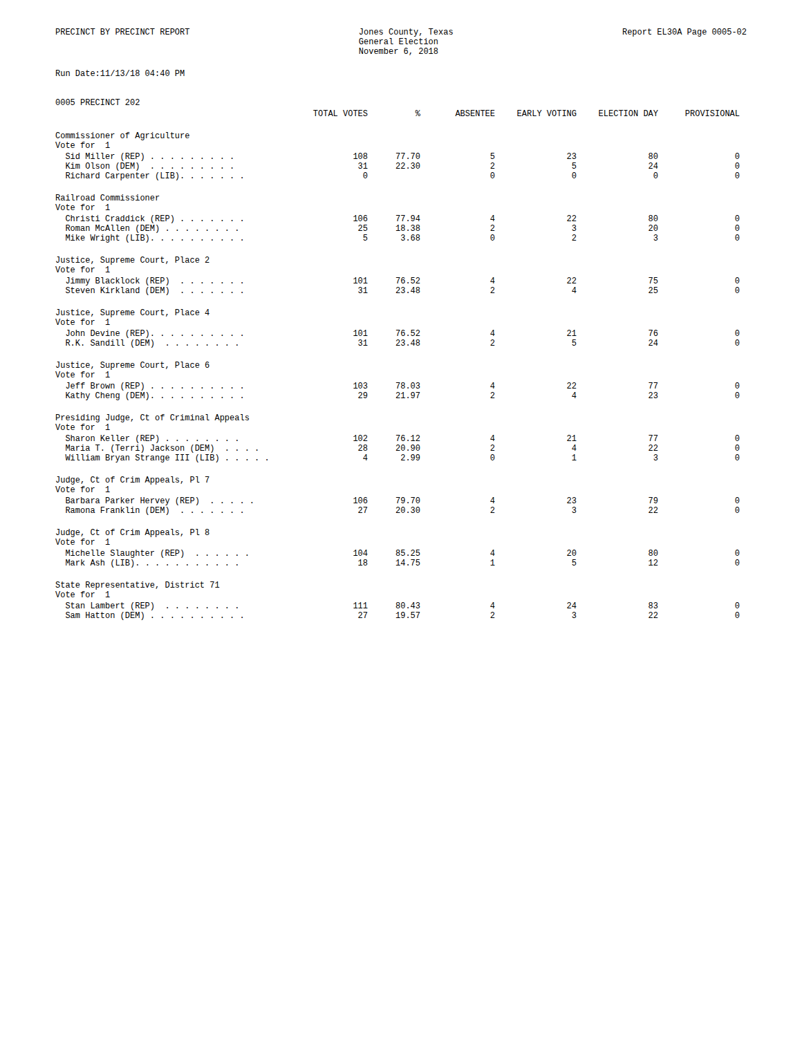PRECINCT BY PRECINCT REPORT
Jones County, Texas General Election November 6, 2018
Report EL30A Page 0005-02
Run Date:11/13/18 04:40 PM
0005 PRECINCT 202
| | TOTAL VOTES | % | ABSENTEE | EARLY VOTING | ELECTION DAY | PROVISIONAL |
| --- | --- | --- | --- | --- | --- | --- |
| Commissioner of Agriculture | | | | | | |
| Vote for 1 | | | | | | |
| Sid Miller (REP) . . . . . . . . . | 108 | 77.70 | 5 | 23 | 80 | 0 |
| Kim Olson (DEM) . . . . . . . . . | 31 | 22.30 | 2 | 5 | 24 | 0 |
| Richard Carpenter (LIB). . . . . . . | 0 | | 0 | 0 | 0 | 0 |
| Railroad Commissioner | | | | | | |
| Vote for 1 | | | | | | |
| Christi Craddick (REP) . . . . . . . | 106 | 77.94 | 4 | 22 | 80 | 0 |
| Roman McAllen (DEM) . . . . . . . . | 25 | 18.38 | 2 | 3 | 20 | 0 |
| Mike Wright (LIB). . . . . . . . . . | 5 | 3.68 | 0 | 2 | 3 | 0 |
| Justice, Supreme Court, Place 2 | | | | | | |
| Vote for 1 | | | | | | |
| Jimmy Blacklock (REP) . . . . . . . | 101 | 76.52 | 4 | 22 | 75 | 0 |
| Steven Kirkland (DEM) . . . . . . . | 31 | 23.48 | 2 | 4 | 25 | 0 |
| Justice, Supreme Court, Place 4 | | | | | | |
| Vote for 1 | | | | | | |
| John Devine (REP). . . . . . . . . . | 101 | 76.52 | 4 | 21 | 76 | 0 |
| R.K. Sandill (DEM) . . . . . . . . | 31 | 23.48 | 2 | 5 | 24 | 0 |
| Justice, Supreme Court, Place 6 | | | | | | |
| Vote for 1 | | | | | | |
| Jeff Brown (REP) . . . . . . . . . . | 103 | 78.03 | 4 | 22 | 77 | 0 |
| Kathy Cheng (DEM). . . . . . . . . . | 29 | 21.97 | 2 | 4 | 23 | 0 |
| Presiding Judge, Ct of Criminal Appeals | | | | | | |
| Vote for 1 | | | | | | |
| Sharon Keller (REP) . . . . . . . . | 102 | 76.12 | 4 | 21 | 77 | 0 |
| Maria T. (Terri) Jackson (DEM) . . . . | 28 | 20.90 | 2 | 4 | 22 | 0 |
| William Bryan Strange III (LIB) . . . . . | 4 | 2.99 | 0 | 1 | 3 | 0 |
| Judge, Ct of Crim Appeals, Pl 7 | | | | | | |
| Vote for 1 | | | | | | |
| Barbara Parker Hervey (REP) . . . . . | 106 | 79.70 | 4 | 23 | 79 | 0 |
| Ramona Franklin (DEM) . . . . . . . | 27 | 20.30 | 2 | 3 | 22 | 0 |
| Judge, Ct of Crim Appeals, Pl 8 | | | | | | |
| Vote for 1 | | | | | | |
| Michelle Slaughter (REP) . . . . . . | 104 | 85.25 | 4 | 20 | 80 | 0 |
| Mark Ash (LIB). . . . . . . . . . . | 18 | 14.75 | 1 | 5 | 12 | 0 |
| State Representative, District 71 | | | | | | |
| Vote for 1 | | | | | | |
| Stan Lambert (REP) . . . . . . . . | 111 | 80.43 | 4 | 24 | 83 | 0 |
| Sam Hatton (DEM) . . . . . . . . . . | 27 | 19.57 | 2 | 3 | 22 | 0 |